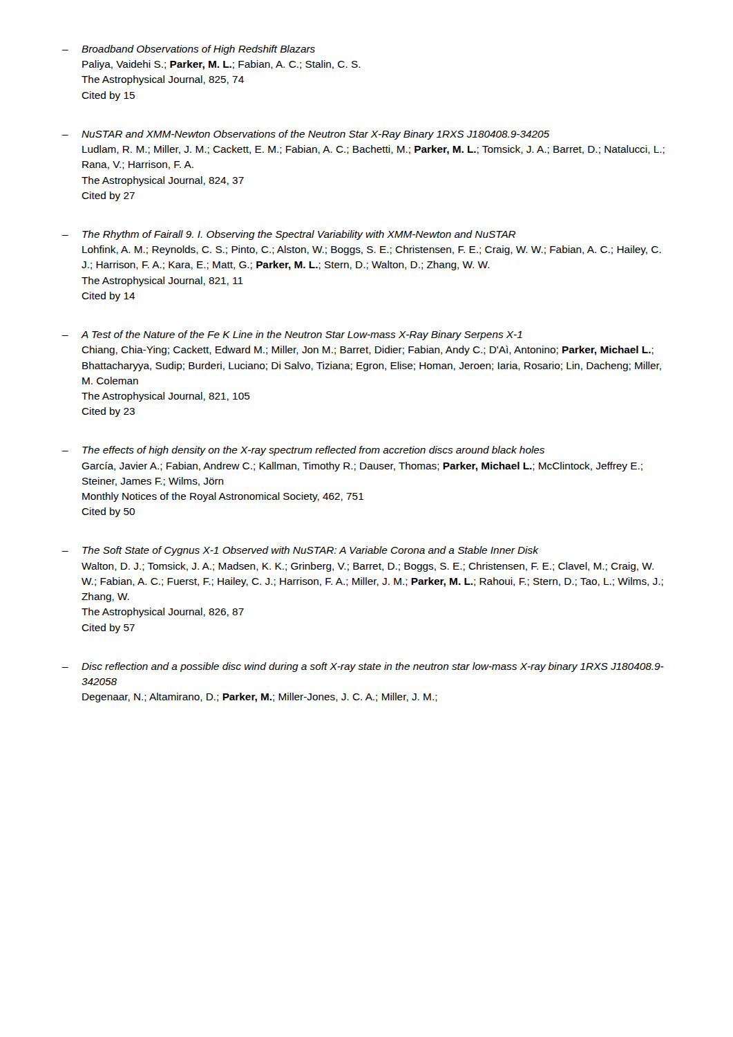Broadband Observations of High Redshift Blazars Paliya, Vaidehi S.; Parker, M. L.; Fabian, A. C.; Stalin, C. S. The Astrophysical Journal, 825, 74 Cited by 15
NuSTAR and XMM-Newton Observations of the Neutron Star X-Ray Binary 1RXS J180408.9-34205 Ludlam, R. M.; Miller, J. M.; Cackett, E. M.; Fabian, A. C.; Bachetti, M.; Parker, M. L.; Tomsick, J. A.; Barret, D.; Natalucci, L.; Rana, V.; Harrison, F. A. The Astrophysical Journal, 824, 37 Cited by 27
The Rhythm of Fairall 9. I. Observing the Spectral Variability with XMM-Newton and NuSTAR Lohfink, A. M.; Reynolds, C. S.; Pinto, C.; Alston, W.; Boggs, S. E.; Christensen, F. E.; Craig, W. W.; Fabian, A. C.; Hailey, C. J.; Harrison, F. A.; Kara, E.; Matt, G.; Parker, M. L.; Stern, D.; Walton, D.; Zhang, W. W. The Astrophysical Journal, 821, 11 Cited by 14
A Test of the Nature of the Fe K Line in the Neutron Star Low-mass X-Ray Binary Serpens X-1 Chiang, Chia-Ying; Cackett, Edward M.; Miller, Jon M.; Barret, Didier; Fabian, Andy C.; D'Aì, Antonino; Parker, Michael L.; Bhattacharyya, Sudip; Burderi, Luciano; Di Salvo, Tiziana; Egron, Elise; Homan, Jeroen; Iaria, Rosario; Lin, Dacheng; Miller, M. Coleman The Astrophysical Journal, 821, 105 Cited by 23
The effects of high density on the X-ray spectrum reflected from accretion discs around black holes García, Javier A.; Fabian, Andrew C.; Kallman, Timothy R.; Dauser, Thomas; Parker, Michael L.; McClintock, Jeffrey E.; Steiner, James F.; Wilms, Jörn Monthly Notices of the Royal Astronomical Society, 462, 751 Cited by 50
The Soft State of Cygnus X-1 Observed with NuSTAR: A Variable Corona and a Stable Inner Disk Walton, D. J.; Tomsick, J. A.; Madsen, K. K.; Grinberg, V.; Barret, D.; Boggs, S. E.; Christensen, F. E.; Clavel, M.; Craig, W. W.; Fabian, A. C.; Fuerst, F.; Hailey, C. J.; Harrison, F. A.; Miller, J. M.; Parker, M. L.; Rahoui, F.; Stern, D.; Tao, L.; Wilms, J.; Zhang, W. The Astrophysical Journal, 826, 87 Cited by 57
Disc reflection and a possible disc wind during a soft X-ray state in the neutron star low-mass X-ray binary 1RXS J180408.9-342058 Degenaar, N.; Altamirano, D.; Parker, M.; Miller-Jones, J. C. A.; Miller, J. M.;